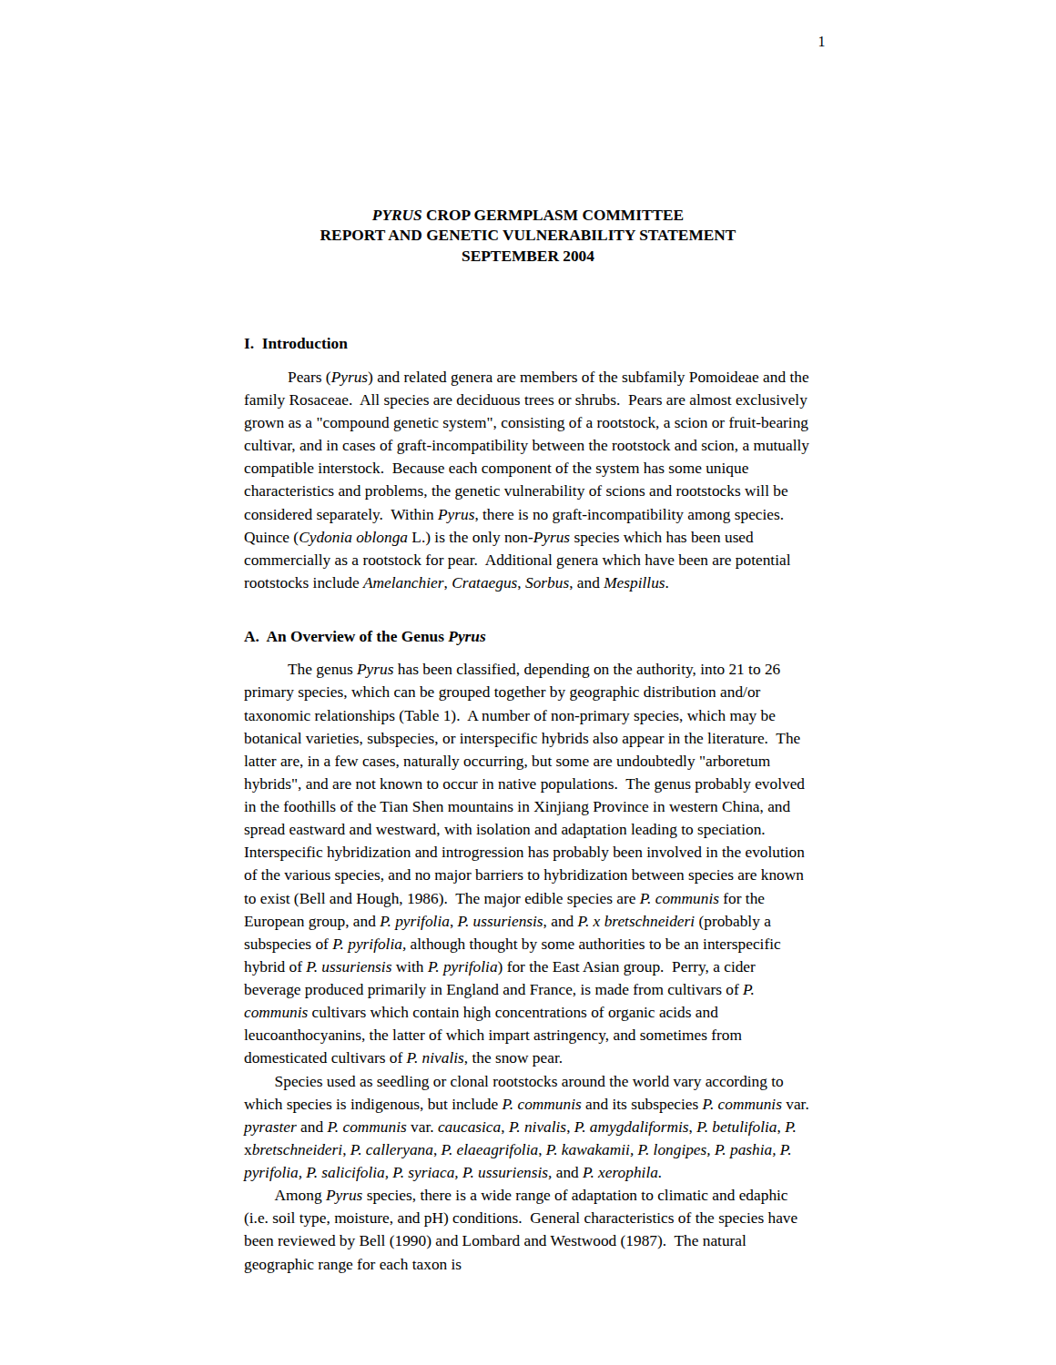1
PYRUS CROP GERMPLASM COMMITTEE REPORT AND GENETIC VULNERABILITY STATEMENT SEPTEMBER 2004
I. Introduction
Pears (Pyrus) and related genera are members of the subfamily Pomoideae and the family Rosaceae. All species are deciduous trees or shrubs. Pears are almost exclusively grown as a "compound genetic system", consisting of a rootstock, a scion or fruit-bearing cultivar, and in cases of graft-incompatibility between the rootstock and scion, a mutually compatible interstock. Because each component of the system has some unique characteristics and problems, the genetic vulnerability of scions and rootstocks will be considered separately. Within Pyrus, there is no graft-incompatibility among species. Quince (Cydonia oblonga L.) is the only non-Pyrus species which has been used commercially as a rootstock for pear. Additional genera which have been are potential rootstocks include Amelanchier, Crataegus, Sorbus, and Mespillus.
A. An Overview of the Genus Pyrus
The genus Pyrus has been classified, depending on the authority, into 21 to 26 primary species, which can be grouped together by geographic distribution and/or taxonomic relationships (Table 1). A number of non-primary species, which may be botanical varieties, subspecies, or interspecific hybrids also appear in the literature. The latter are, in a few cases, naturally occurring, but some are undoubtedly "arboretum hybrids", and are not known to occur in native populations. The genus probably evolved in the foothills of the Tian Shen mountains in Xinjiang Province in western China, and spread eastward and westward, with isolation and adaptation leading to speciation. Interspecific hybridization and introgression has probably been involved in the evolution of the various species, and no major barriers to hybridization between species are known to exist (Bell and Hough, 1986). The major edible species are P. communis for the European group, and P. pyrifolia, P. ussuriensis, and P. x bretschneideri (probably a subspecies of P. pyrifolia, although thought by some authorities to be an interspecific hybrid of P. ussuriensis with P. pyrifolia) for the East Asian group. Perry, a cider beverage produced primarily in England and France, is made from cultivars of P. communis cultivars which contain high concentrations of organic acids and leucoanthocyanins, the latter of which impart astringency, and sometimes from domesticated cultivars of P. nivalis, the snow pear.
Species used as seedling or clonal rootstocks around the world vary according to which species is indigenous, but include P. communis and its subspecies P. communis var. pyraster and P. communis var. caucasica, P. nivalis, P. amygdaliformis, P. betulifolia, P. xbretschneideri, P. calleryana, P. elaeagrifolia, P. kawakamii, P. longipes, P. pashia, P. pyrifolia, P. salicifolia, P. syriaca, P. ussuriensis, and P. xerophila.
Among Pyrus species, there is a wide range of adaptation to climatic and edaphic (i.e. soil type, moisture, and pH) conditions. General characteristics of the species have been reviewed by Bell (1990) and Lombard and Westwood (1987). The natural geographic range for each taxon is